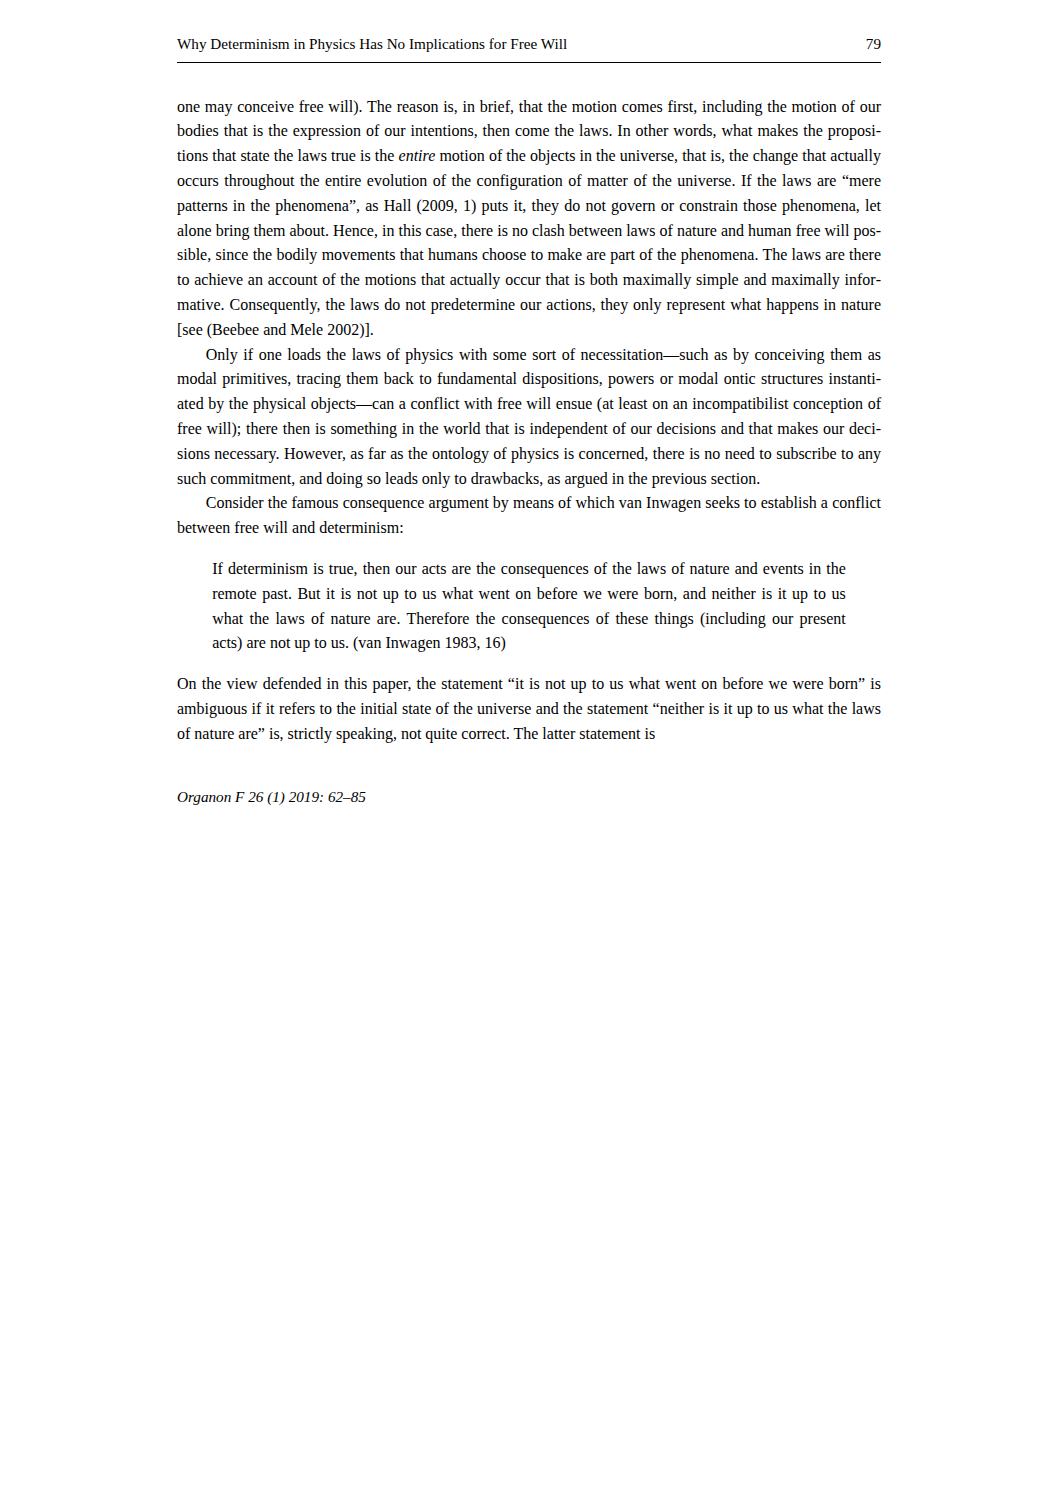Why Determinism in Physics Has No Implications for Free Will 79
one may conceive free will). The reason is, in brief, that the motion comes first, including the motion of our bodies that is the expression of our intentions, then come the laws. In other words, what makes the propositions that state the laws true is the entire motion of the objects in the universe, that is, the change that actually occurs throughout the entire evolution of the configuration of matter of the universe. If the laws are “mere patterns in the phenomena”, as Hall (2009, 1) puts it, they do not govern or constrain those phenomena, let alone bring them about. Hence, in this case, there is no clash between laws of nature and human free will possible, since the bodily movements that humans choose to make are part of the phenomena. The laws are there to achieve an account of the motions that actually occur that is both maximally simple and maximally informative. Consequently, the laws do not predetermine our actions, they only represent what happens in nature [see (Beebee and Mele 2002)].
Only if one loads the laws of physics with some sort of necessitation—such as by conceiving them as modal primitives, tracing them back to fundamental dispositions, powers or modal ontic structures instantiated by the physical objects—can a conflict with free will ensue (at least on an incompatibilist conception of free will); there then is something in the world that is independent of our decisions and that makes our decisions necessary. However, as far as the ontology of physics is concerned, there is no need to subscribe to any such commitment, and doing so leads only to drawbacks, as argued in the previous section.
Consider the famous consequence argument by means of which van Inwagen seeks to establish a conflict between free will and determinism:
If determinism is true, then our acts are the consequences of the laws of nature and events in the remote past. But it is not up to us what went on before we were born, and neither is it up to us what the laws of nature are. Therefore the consequences of these things (including our present acts) are not up to us. (van Inwagen 1983, 16)
On the view defended in this paper, the statement “it is not up to us what went on before we were born” is ambiguous if it refers to the initial state of the universe and the statement “neither is it up to us what the laws of nature are” is, strictly speaking, not quite correct. The latter statement is
Organon F 26 (1) 2019: 62–85